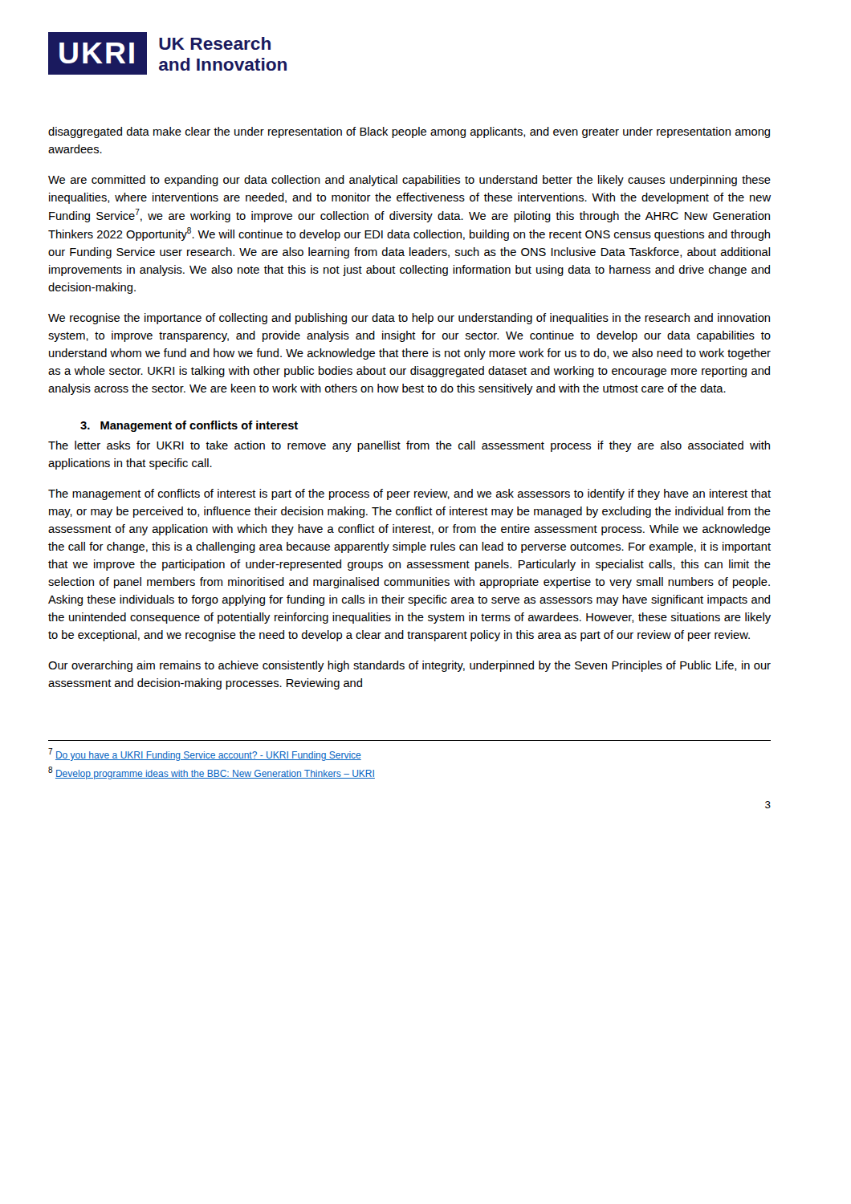UKRI
UK Research
and Innovation
disaggregated data make clear the under representation of Black people among applicants, and even greater under representation among awardees.
We are committed to expanding our data collection and analytical capabilities to understand better the likely causes underpinning these inequalities, where interventions are needed, and to monitor the effectiveness of these interventions. With the development of the new Funding Service7, we are working to improve our collection of diversity data. We are piloting this through the AHRC New Generation Thinkers 2022 Opportunity8. We will continue to develop our EDI data collection, building on the recent ONS census questions and through our Funding Service user research. We are also learning from data leaders, such as the ONS Inclusive Data Taskforce, about additional improvements in analysis. We also note that this is not just about collecting information but using data to harness and drive change and decision-making.
We recognise the importance of collecting and publishing our data to help our understanding of inequalities in the research and innovation system, to improve transparency, and provide analysis and insight for our sector. We continue to develop our data capabilities to understand whom we fund and how we fund. We acknowledge that there is not only more work for us to do, we also need to work together as a whole sector. UKRI is talking with other public bodies about our disaggregated dataset and working to encourage more reporting and analysis across the sector. We are keen to work with others on how best to do this sensitively and with the utmost care of the data.
3. Management of conflicts of interest
The letter asks for UKRI to take action to remove any panellist from the call assessment process if they are also associated with applications in that specific call.
The management of conflicts of interest is part of the process of peer review, and we ask assessors to identify if they have an interest that may, or may be perceived to, influence their decision making. The conflict of interest may be managed by excluding the individual from the assessment of any application with which they have a conflict of interest, or from the entire assessment process. While we acknowledge the call for change, this is a challenging area because apparently simple rules can lead to perverse outcomes. For example, it is important that we improve the participation of under-represented groups on assessment panels. Particularly in specialist calls, this can limit the selection of panel members from minoritised and marginalised communities with appropriate expertise to very small numbers of people. Asking these individuals to forgo applying for funding in calls in their specific area to serve as assessors may have significant impacts and the unintended consequence of potentially reinforcing inequalities in the system in terms of awardees. However, these situations are likely to be exceptional, and we recognise the need to develop a clear and transparent policy in this area as part of our review of peer review.
Our overarching aim remains to achieve consistently high standards of integrity, underpinned by the Seven Principles of Public Life, in our assessment and decision-making processes. Reviewing and
7 Do you have a UKRI Funding Service account? - UKRI Funding Service
8 Develop programme ideas with the BBC: New Generation Thinkers – UKRI
3